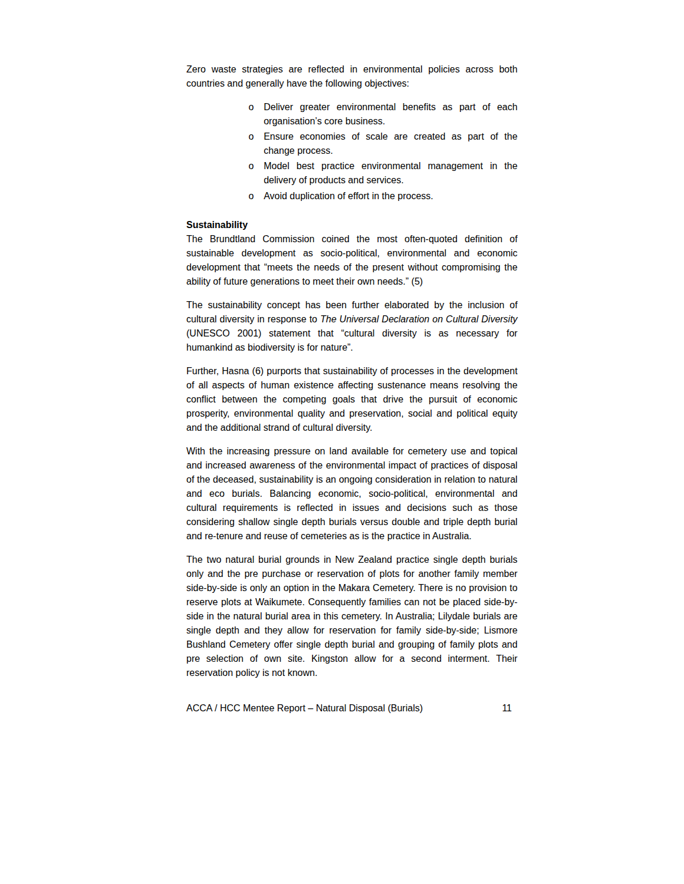Zero waste strategies are reflected in environmental policies across both countries and generally have the following objectives:
Deliver greater environmental benefits as part of each organisation’s core business.
Ensure economies of scale are created as part of the change process.
Model best practice environmental management in the delivery of products and services.
Avoid duplication of effort in the process.
Sustainability
The Brundtland Commission coined the most often-quoted definition of sustainable development as socio-political, environmental and economic development that “meets the needs of the present without compromising the ability of future generations to meet their own needs.” (5)
The sustainability concept has been further elaborated by the inclusion of cultural diversity in response to The Universal Declaration on Cultural Diversity (UNESCO 2001) statement that “cultural diversity is as necessary for humankind as biodiversity is for nature”.
Further, Hasna (6) purports that sustainability of processes in the development of all aspects of human existence affecting sustenance means resolving the conflict between the competing goals that drive the pursuit of economic prosperity, environmental quality and preservation, social and political equity and the additional strand of cultural diversity.
With the increasing pressure on land available for cemetery use and topical and increased awareness of the environmental impact of practices of disposal of the deceased, sustainability is an ongoing consideration in relation to natural and eco burials. Balancing economic, socio-political, environmental and cultural requirements is reflected in issues and decisions such as those considering shallow single depth burials versus double and triple depth burial and re-tenure and reuse of cemeteries as is the practice in Australia.
The two natural burial grounds in New Zealand practice single depth burials only and the pre purchase or reservation of plots for another family member side-by-side is only an option in the Makara Cemetery. There is no provision to reserve plots at Waikumete. Consequently families can not be placed side-by-side in the natural burial area in this cemetery. In Australia; Lilydale burials are single depth and they allow for reservation for family side-by-side; Lismore Bushland Cemetery offer single depth burial and grouping of family plots and pre selection of own site. Kingston allow for a second interment. Their reservation policy is not known.
ACCA / HCC Mentee Report – Natural Disposal (Burials) 11